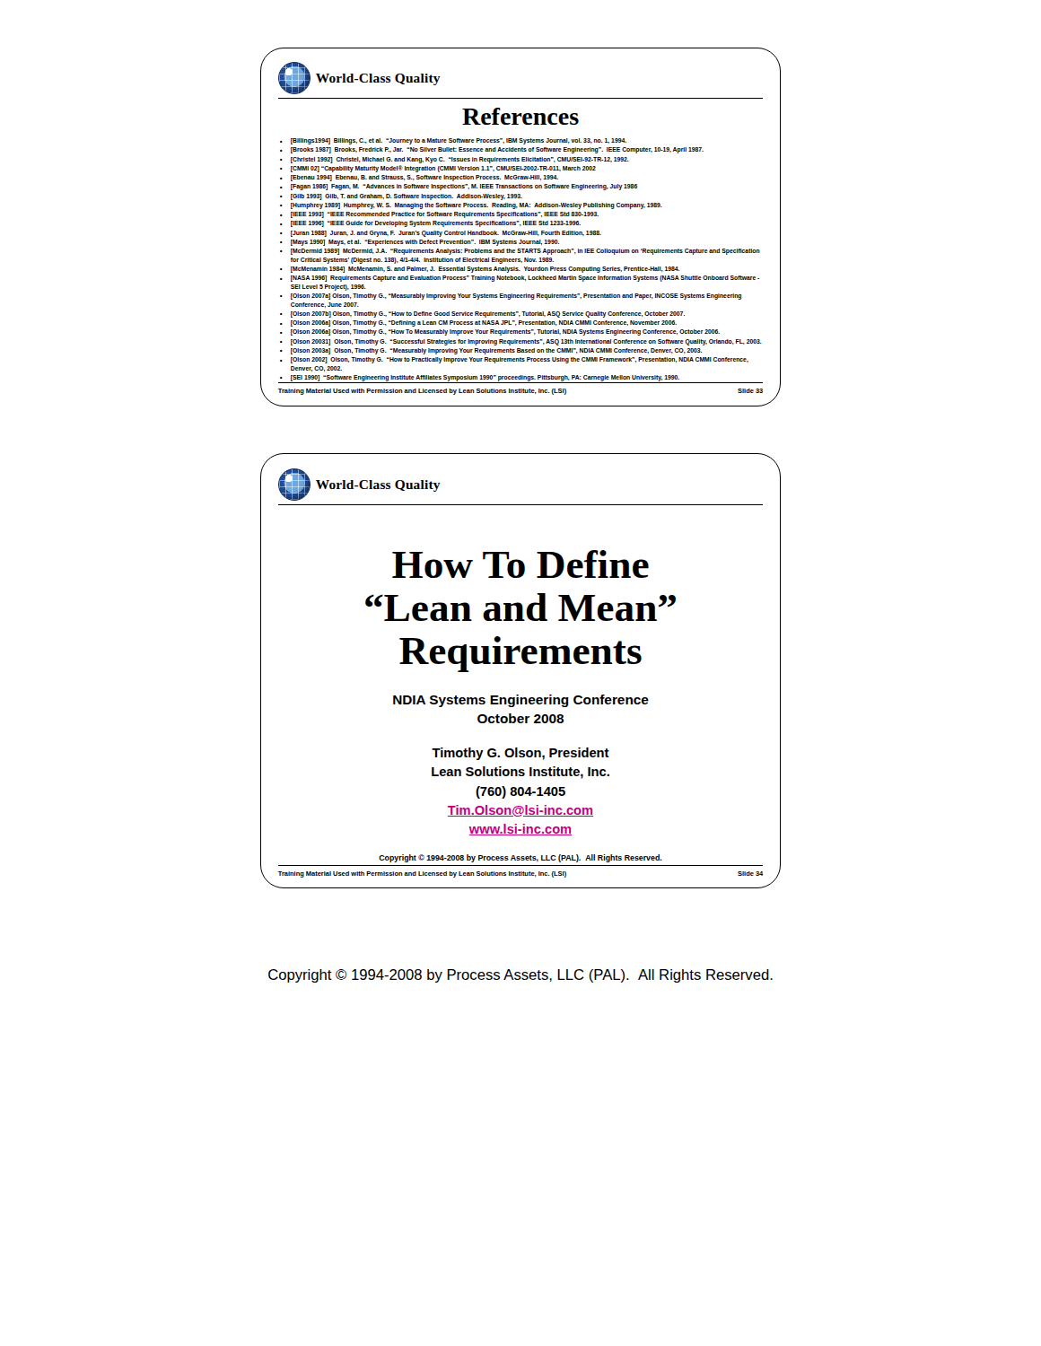World-Class Quality
References
[Billings1994] Billings, C., et al. “Journey to a Mature Software Process”, IBM Systems Journal, vol. 33, no. 1, 1994.
[Brooks 1987] Brooks, Fredrick P., Jar. “No Silver Bullet: Essence and Accidents of Software Engineering”. IEEE Computer, 10-19, April 1987.
[Christel 1992] Christel, Michael G. and Kang, Kyo C. “Issues in Requirements Elicitation”, CMU/SEI-92-TR-12, 1992.
[CMMI 02] “Capability Maturity Model® Integration (CMMI Version 1.1”, CMU/SEI-2002-TR-011, March 2002
[Ebenau 1994] Ebenau, B. and Strauss, S., Software Inspection Process. McGraw-Hill, 1994.
[Fagan 1986] Fagan, M. “Advances in Software Inspections”, M. IEEE Transactions on Software Engineering, July 1986
[Gilb 1993] Gilb, T. and Graham, D. Software Inspection. Addison-Wesley, 1993.
[Humphrey 1989] Humphrey, W. S. Managing the Software Process. Reading, MA: Addison-Wesley Publishing Company, 1989.
[IEEE 1993] “IEEE Recommended Practice for Software Requirements Specifications”, IEEE Std 830-1993.
[IEEE 1996] “IEEE Guide for Developing System Requirements Specifications”, IEEE Std 1233-1996.
[Juran 1988] Juran, J. and Gryna, F. Juran’s Quality Control Handbook. McGraw-Hill, Fourth Edition, 1988.
[Mays 1990] Mays, et al. “Experiences with Defect Prevention”. IBM Systems Journal, 1990.
[McDermid 1989] McDermid, J.A. “Requirements Analysis: Problems and the STARTS Approach”, in IEE Colloquium on ‘Requirements Capture and Specification for Critical Systems’ (Digest no. 138), 4/1-4/4. Institution of Electrical Engineers, Nov. 1989.
[McMenamin 1984] McMenamin, S. and Palmer, J. Essential Systems Analysis. Yourdon Press Computing Series, Prentice-Hall, 1984.
[NASA 1996] Requirements Capture and Evaluation Process” Training Notebook, Lockheed Martin Space Information Systems (NASA Shuttle Onboard Software - SEI Level 5 Project), 1996.
[Olson 2007a] Olson, Timothy G., “Measurably Improving Your Systems Engineering Requirements”, Presentation and Paper, INCOSE Systems Engineering Conference, June 2007.
[Olson 2007b] Olson, Timothy G., “How to Define Good Service Requirements”, Tutorial, ASQ Service Quality Conference, October 2007.
[Olson 2006a] Olson, Timothy G., “Defining a Lean CM Process at NASA JPL”, Presentation, NDIA CMMI Conference, November 2006.
[Olson 2006a] Olson, Timothy G., “How To Measurably Improve Your Requirements”, Tutorial, NDIA Systems Engineering Conference, October 2006.
[Olson 20031] Olson, Timothy G. “Successful Strategies for Improving Requirements”, ASQ 13th International Conference on Software Quality, Orlando, FL, 2003.
[Olson 2003a] Olson, Timothy G. “Measurably Improving Your Requirements Based on the CMMI”, NDIA CMMI Conference, Denver, CO, 2003.
[Olson 2002] Olson, Timothy G. “How to Practically Improve Your Requirements Process Using the CMMI Framework”, Presentation, NDIA CMMI Conference, Denver, CO, 2002.
[SEI 1990] “Software Engineering Institute Affiliates Symposium 1990” proceedings. Pittsburgh, PA: Carnegie Mellon University, 1990.
Training Material Used with Permission and Licensed by Lean Solutions Institute, Inc. (LSI) Slide 33
World-Class Quality
How To Define
“Lean and Mean”
Requirements
NDIA Systems Engineering Conference
October 2008
Timothy G. Olson, President
Lean Solutions Institute, Inc.
(760) 804-1405
Tim.Olson@lsi-inc.com
www.lsi-inc.com
Copyright © 1994-2008 by Process Assets, LLC (PAL). All Rights Reserved.
Training Material Used with Permission and Licensed by Lean Solutions Institute, Inc. (LSI) Slide 34
Copyright © 1994-2008 by Process Assets, LLC (PAL). All Rights Reserved.